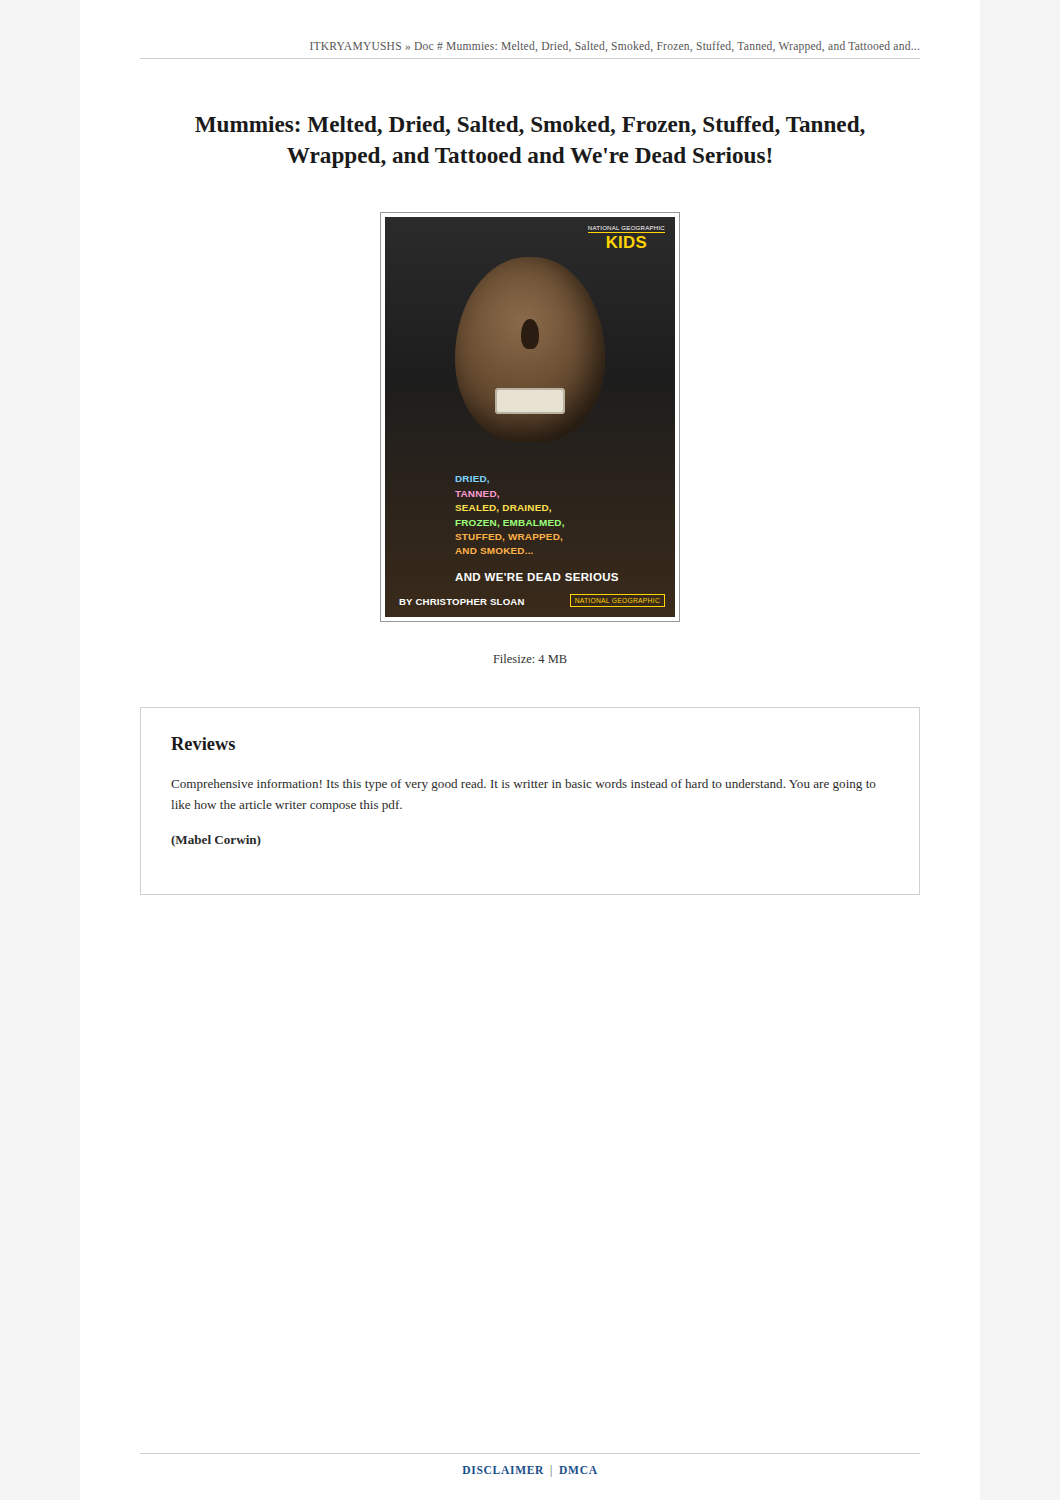ITKRYAMYUSHS » Doc # Mummies: Melted, Dried, Salted, Smoked, Frozen, Stuffed, Tanned, Wrapped, and Tattooed and...
Mummies: Melted, Dried, Salted, Smoked, Frozen, Stuffed, Tanned, Wrapped, and Tattooed and We're Dead Serious!
NATIONAL GEOGRAPHIC KIDS
MUMMIES
DRIED,
TANNED,
SEALED, DRAINED,
FROZEN, EMBALMED,
STUFFED, WRAPPED,
AND SMOKED...
AND WE'RE DEAD SERIOUS
BY CHRISTOPHER SLOAN NATIONAL GEOGRAPHIC
Filesize: 4 MB
Reviews
Comprehensive information! Its this type of very good read. It is writter in basic words instead of hard to understand. You are going to like how the article writer compose this pdf.
(Mabel Corwin)
DISCLAIMER|DMCA